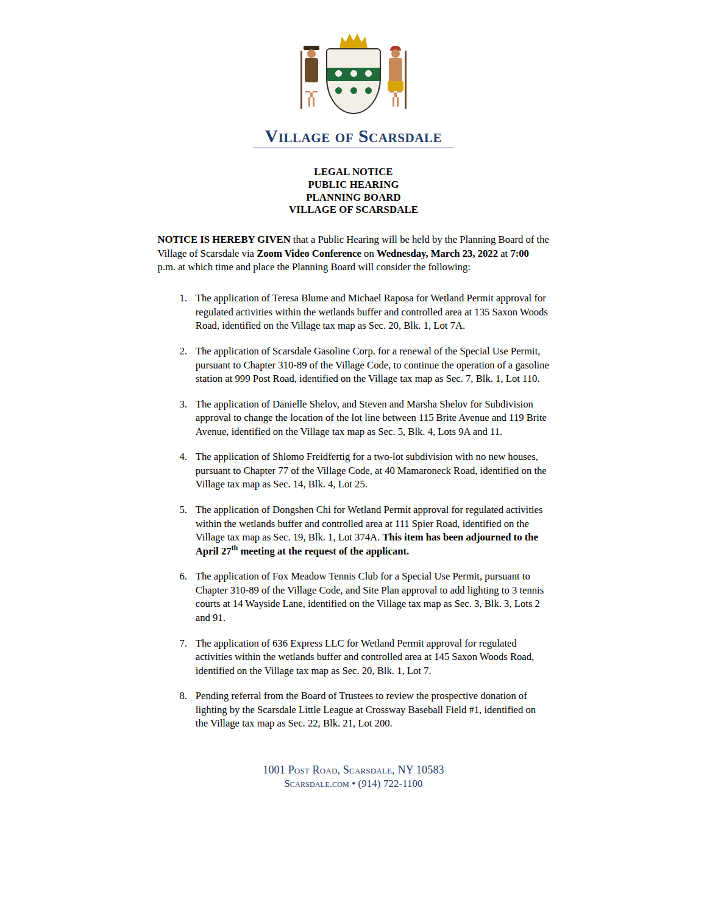Village of Scarsdale
LEGAL NOTICE PUBLIC HEARING PLANNING BOARD VILLAGE OF SCARSDALE
NOTICE IS HEREBY GIVEN that a Public Hearing will be held by the Planning Board of the Village of Scarsdale via Zoom Video Conference on Wednesday, March 23, 2022 at 7:00 p.m. at which time and place the Planning Board will consider the following:
The application of Teresa Blume and Michael Raposa for Wetland Permit approval for regulated activities within the wetlands buffer and controlled area at 135 Saxon Woods Road, identified on the Village tax map as Sec. 20, Blk. 1, Lot 7A.
The application of Scarsdale Gasoline Corp. for a renewal of the Special Use Permit, pursuant to Chapter 310-89 of the Village Code, to continue the operation of a gasoline station at 999 Post Road, identified on the Village tax map as Sec. 7, Blk. 1, Lot 110.
The application of Danielle Shelov, and Steven and Marsha Shelov for Subdivision approval to change the location of the lot line between 115 Brite Avenue and 119 Brite Avenue, identified on the Village tax map as Sec. 5, Blk. 4, Lots 9A and 11.
The application of Shlomo Freidfertig for a two-lot subdivision with no new houses, pursuant to Chapter 77 of the Village Code, at 40 Mamaroneck Road, identified on the Village tax map as Sec. 14, Blk. 4, Lot 25.
The application of Dongshen Chi for Wetland Permit approval for regulated activities within the wetlands buffer and controlled area at 111 Spier Road, identified on the Village tax map as Sec. 19, Blk. 1, Lot 374A. This item has been adjourned to the April 27th meeting at the request of the applicant.
The application of Fox Meadow Tennis Club for a Special Use Permit, pursuant to Chapter 310-89 of the Village Code, and Site Plan approval to add lighting to 3 tennis courts at 14 Wayside Lane, identified on the Village tax map as Sec. 3, Blk. 3, Lots 2 and 91.
The application of 636 Express LLC for Wetland Permit approval for regulated activities within the wetlands buffer and controlled area at 145 Saxon Woods Road, identified on the Village tax map as Sec. 20, Blk. 1, Lot 7.
Pending referral from the Board of Trustees to review the prospective donation of lighting by the Scarsdale Little League at Crossway Baseball Field #1, identified on the Village tax map as Sec. 22, Blk. 21, Lot 200.
1001 Post Road, Scarsdale, NY 10583
Scarsdale.com • (914) 722-1100